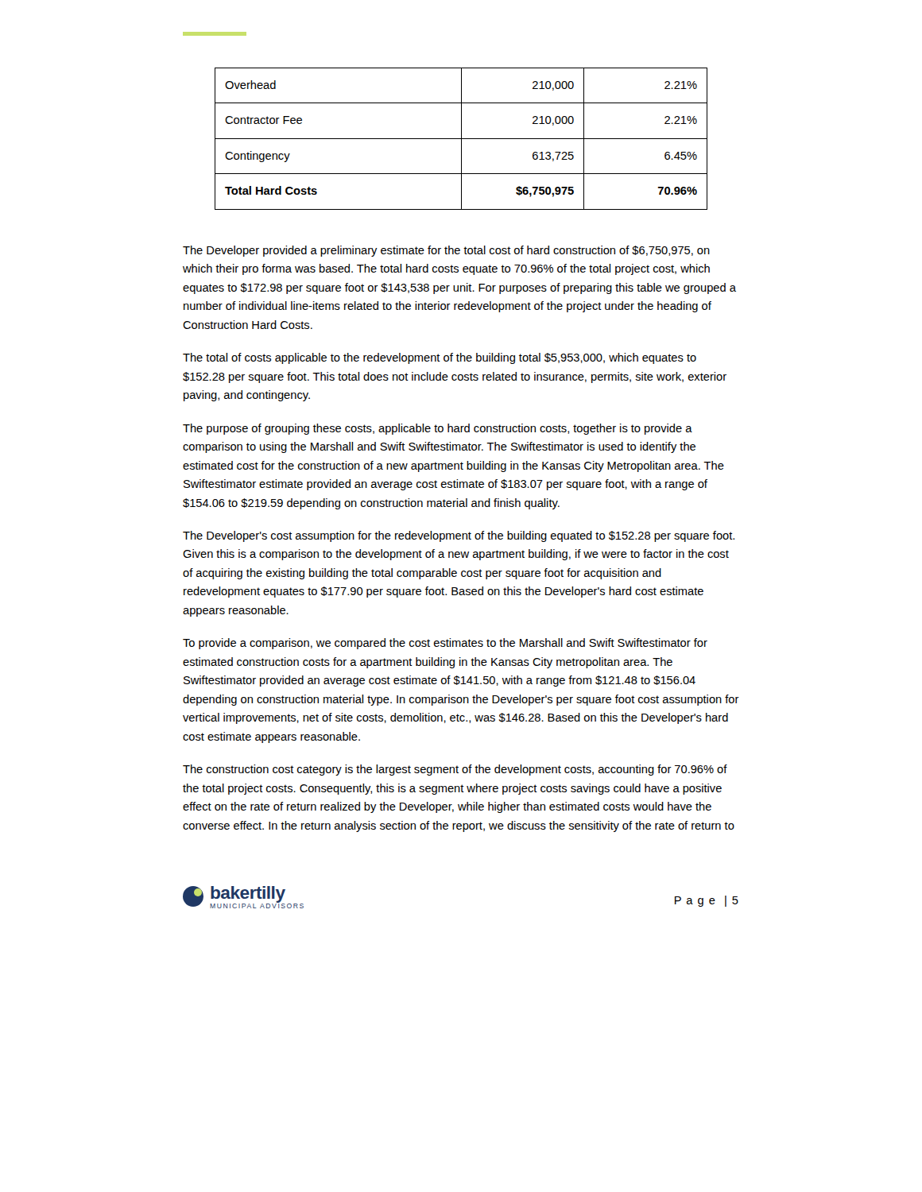| Overhead | 210,000 | 2.21% |
| Contractor Fee | 210,000 | 2.21% |
| Contingency | 613,725 | 6.45% |
| Total Hard Costs | $6,750,975 | 70.96% |
The Developer provided a preliminary estimate for the total cost of hard construction of $6,750,975, on which their pro forma was based. The total hard costs equate to 70.96% of the total project cost, which equates to $172.98 per square foot or $143,538 per unit. For purposes of preparing this table we grouped a number of individual line-items related to the interior redevelopment of the project under the heading of Construction Hard Costs.
The total of costs applicable to the redevelopment of the building total $5,953,000, which equates to $152.28 per square foot. This total does not include costs related to insurance, permits, site work, exterior paving, and contingency.
The purpose of grouping these costs, applicable to hard construction costs, together is to provide a comparison to using the Marshall and Swift Swiftestimator. The Swiftestimator is used to identify the estimated cost for the construction of a new apartment building in the Kansas City Metropolitan area. The Swiftestimator estimate provided an average cost estimate of $183.07 per square foot, with a range of $154.06 to $219.59 depending on construction material and finish quality.
The Developer's cost assumption for the redevelopment of the building equated to $152.28 per square foot. Given this is a comparison to the development of a new apartment building, if we were to factor in the cost of acquiring the existing building the total comparable cost per square foot for acquisition and redevelopment equates to $177.90 per square foot. Based on this the Developer's hard cost estimate appears reasonable.
To provide a comparison, we compared the cost estimates to the Marshall and Swift Swiftestimator for estimated construction costs for a apartment building in the Kansas City metropolitan area. The Swiftestimator provided an average cost estimate of $141.50, with a range from $121.48 to $156.04 depending on construction material type. In comparison the Developer's per square foot cost assumption for vertical improvements, net of site costs, demolition, etc., was $146.28. Based on this the Developer's hard cost estimate appears reasonable.
The construction cost category is the largest segment of the development costs, accounting for 70.96% of the total project costs. Consequently, this is a segment where project costs savings could have a positive effect on the rate of return realized by the Developer, while higher than estimated costs would have the converse effect. In the return analysis section of the report, we discuss the sensitivity of the rate of return to
bakertilly
Municipal Advisors
P a g e | 5